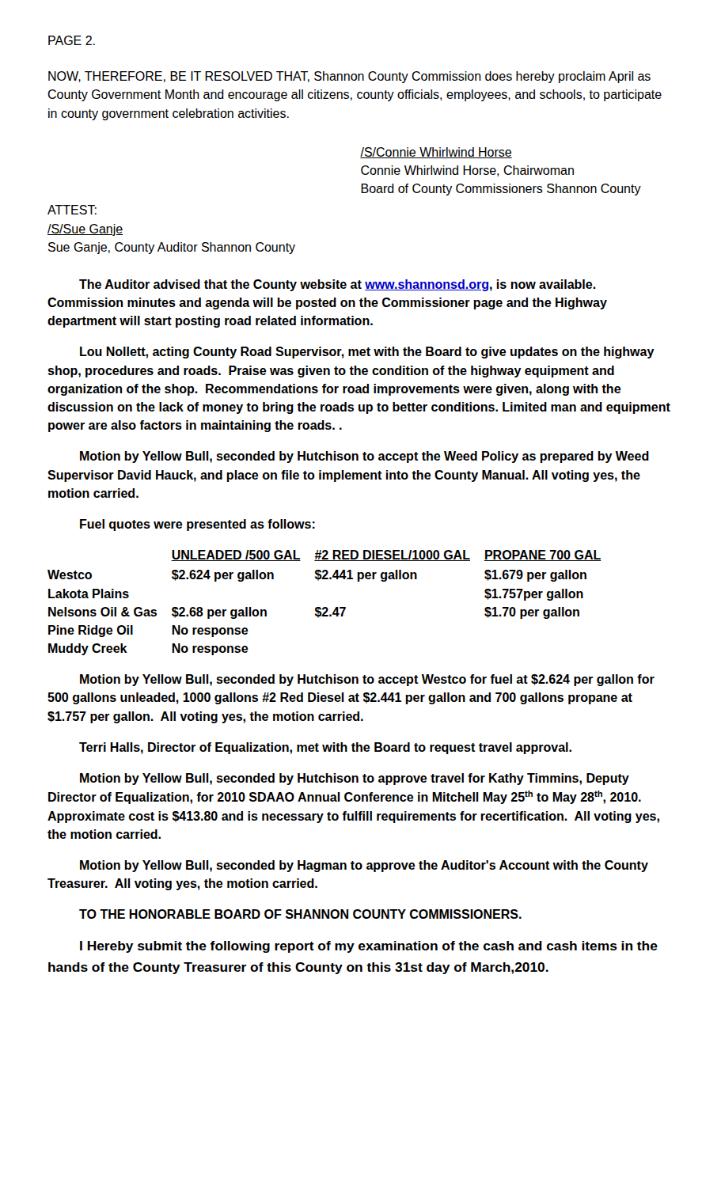PAGE 2.
NOW, THEREFORE, BE IT RESOLVED THAT, Shannon County Commission does hereby proclaim April as County Government Month and encourage all citizens, county officials, employees, and schools, to participate in county government celebration activities.
/S/Connie Whirlwind Horse
Connie Whirlwind Horse, Chairwoman
Board of County Commissioners Shannon County
ATTEST: /S/Sue Ganje
Sue Ganje, County Auditor Shannon County
The Auditor advised that the County website at www.shannonsd.org, is now available. Commission minutes and agenda will be posted on the Commissioner page and the Highway department will start posting road related information.
Lou Nollett, acting County Road Supervisor, met with the Board to give updates on the highway shop, procedures and roads. Praise was given to the condition of the highway equipment and organization of the shop. Recommendations for road improvements were given, along with the discussion on the lack of money to bring the roads up to better conditions. Limited man and equipment power are also factors in maintaining the roads. .
Motion by Yellow Bull, seconded by Hutchison to accept the Weed Policy as prepared by Weed Supervisor David Hauck, and place on file to implement into the County Manual. All voting yes, the motion carried.
Fuel quotes were presented as follows:
| | UNLEADED /500 GAL | #2 RED DIESEL/1000 GAL | PROPANE 700 GAL |
| --- | --- | --- | --- |
| Westco | $2.624 per gallon | $2.441 per gallon | $1.679 per gallon |
| Lakota Plains | | | $1.757per gallon |
| Nelsons Oil & Gas | $2.68 per gallon | $2.47 | $1.70 per gallon |
| Pine Ridge Oil | No response | | |
| Muddy Creek | No response | | |
Motion by Yellow Bull, seconded by Hutchison to accept Westco for fuel at $2.624 per gallon for 500 gallons unleaded, 1000 gallons #2 Red Diesel at $2.441 per gallon and 700 gallons propane at $1.757 per gallon. All voting yes, the motion carried.
Terri Halls, Director of Equalization, met with the Board to request travel approval.
Motion by Yellow Bull, seconded by Hutchison to approve travel for Kathy Timmins, Deputy Director of Equalization, for 2010 SDAAO Annual Conference in Mitchell May 25th to May 28th, 2010. Approximate cost is $413.80 and is necessary to fulfill requirements for recertification. All voting yes, the motion carried.
Motion by Yellow Bull, seconded by Hagman to approve the Auditor's Account with the County Treasurer. All voting yes, the motion carried.
TO THE HONORABLE BOARD OF SHANNON COUNTY COMMISSIONERS.
I Hereby submit the following report of my examination of the cash and cash items in the hands of the County Treasurer of this County on this 31st day of March,2010.